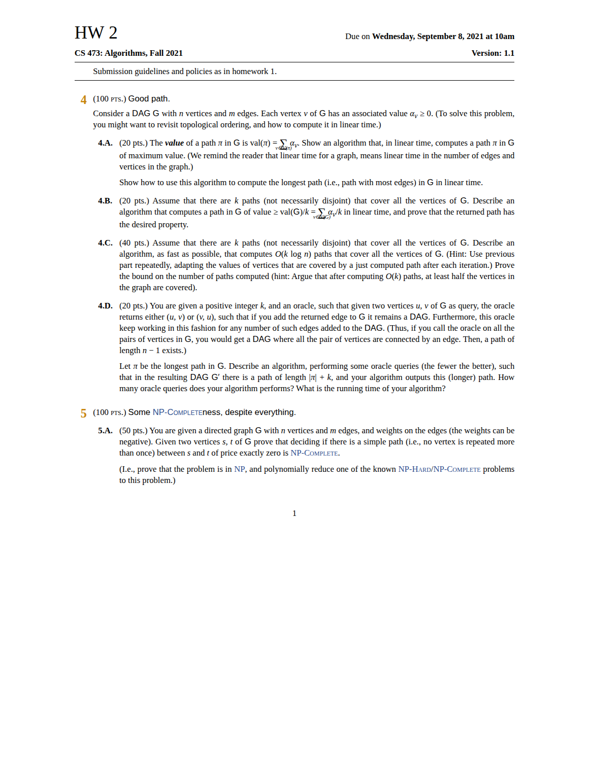HW 2
Due on Wednesday, September 8, 2021 at 10am
CS 473: Algorithms, Fall 2021 Version: 1.1
Submission guidelines and policies as in homework 1.
4
(100 pts.) Good path.
Consider a DAG G with n vertices and m edges. Each vertex v of G has an associated value αv ≥ 0. (To solve this problem, you might want to revisit topological ordering, and how to compute it in linear time.)
4.A.
(20 pts.) The value of a path π in G is val(π) = ∑v∈V(π) αv. Show an algorithm that, in linear time, computes a path π in G of maximum value. (We remind the reader that linear time for a graph, means linear time in the number of edges and vertices in the graph.)
Show how to use this algorithm to compute the longest path (i.e., path with most edges) in G in linear time.
4.B.
(20 pts.) Assume that there are k paths (not necessarily disjoint) that cover all the vertices of G. Describe an algorithm that computes a path in G of value ≥ val(G)/k = ∑v∈V(G) αv/k in linear time, and prove that the returned path has the desired property.
4.C.
(40 pts.) Assume that there are k paths (not necessarily disjoint) that cover all the vertices of G. Describe an algorithm, as fast as possible, that computes O(k log n) paths that cover all the vertices of G. (Hint: Use previous part repeatedly, adapting the values of vertices that are covered by a just computed path after each iteration.) Prove the bound on the number of paths computed (hint: Argue that after computing O(k) paths, at least half the vertices in the graph are covered).
4.D.
(20 pts.) You are given a positive integer k, and an oracle, such that given two vertices u, v of G as query, the oracle returns either (u, v) or (v, u), such that if you add the returned edge to G it remains a DAG. Furthermore, this oracle keep working in this fashion for any number of such edges added to the DAG. (Thus, if you call the oracle on all the pairs of vertices in G, you would get a DAG where all the pair of vertices are connected by an edge. Then, a path of length n − 1 exists.)
Let π be the longest path in G. Describe an algorithm, performing some oracle queries (the fewer the better), such that in the resulting DAG G′ there is a path of length |π| + k, and your algorithm outputs this (longer) path. How many oracle queries does your algorithm performs? What is the running time of your algorithm?
5
(100 pts.) Some NP-Completeness, despite everything.
5.A.
(50 pts.) You are given a directed graph G with n vertices and m edges, and weights on the edges (the weights can be negative). Given two vertices s, t of G prove that deciding if there is a simple path (i.e., no vertex is repeated more than once) between s and t of price exactly zero is NP-Complete.
(I.e., prove that the problem is in NP, and polynomially reduce one of the known NP-Hard/NP-Complete problems to this problem.)
1